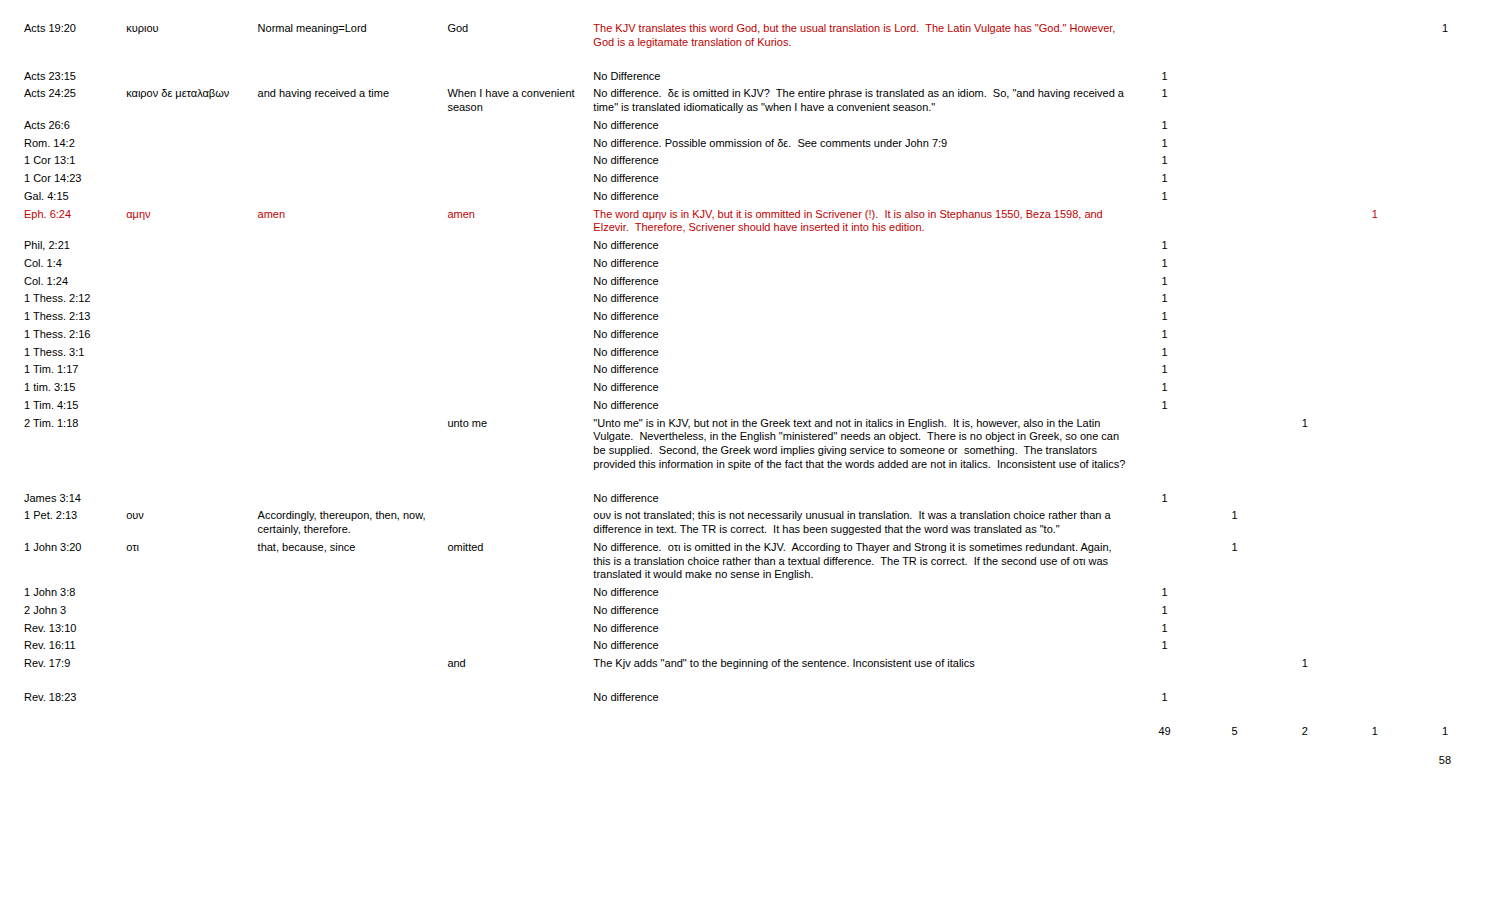| Acts 19:20 | κυριου | Normal meaning=Lord | God | The KJV translates this word God, but the usual translation is Lord. The Latin Vulgate has "God." However, God is a legitamate translation of Kurios. | | | | | 1 |
| Acts 23:15 | | | | No Difference | 1 | | | | |
| Acts 24:25 | καιρον δε μεταλαβων | and having received a time | When I have a convenient season | No difference. δε is omitted in KJV? The entire phrase is translated as an idiom. So, "and having received a time" is translated idiomatically as "when I have a convenient season." | 1 | | | | |
| Acts 26:6 | | | | No difference | 1 | | | | |
| Rom. 14:2 | | | | No difference. Possible ommission of δε. See comments under John 7:9 | 1 | | | | |
| 1 Cor 13:1 | | | | No difference | 1 | | | | |
| 1 Cor 14:23 | | | | No difference | 1 | | | | |
| Gal. 4:15 | | | | No difference | 1 | | | | |
| Eph. 6:24 | αμην | amen | amen | The word αμην is in KJV, but it is ommitted in Scrivener (!). It is also in Stephanus 1550, Beza 1598, and Elzevir. Therefore, Scrivener should have inserted it into his edition. | | | | 1 | |
| Phil, 2:21 | | | | No difference | 1 | | | | |
| Col. 1:4 | | | | No difference | 1 | | | | |
| Col. 1:24 | | | | No difference | 1 | | | | |
| 1 Thess. 2:12 | | | | No difference | 1 | | | | |
| 1 Thess. 2:13 | | | | No difference | 1 | | | | |
| 1 Thess. 2:16 | | | | No difference | 1 | | | | |
| 1 Thess. 3:1 | | | | No difference | 1 | | | | |
| 1 Tim. 1:17 | | | | No difference | 1 | | | | |
| 1 tim. 3:15 | | | | No difference | 1 | | | | |
| 1 Tim. 4:15 | | | | No difference | 1 | | | | |
| 2 Tim. 1:18 | | | unto me | "Unto me" is in KJV, but not in the Greek text and not in italics in English. It is, however, also in the Latin Vulgate. Nevertheless, in the English "ministered" needs an object. There is no object in Greek, so one can be supplied. Second, the Greek word implies giving service to someone or something. The translators provided this information in spite of the fact that the words added are not in italics. Inconsistent use of italics? | | | 1 | | |
| James 3:14 | | | | No difference | 1 | | | | |
| 1 Pet. 2:13 | ουν | Accordingly, thereupon, then, now, certainly, therefore. | | ουν is not translated; this is not necessarily unusual in translation. It was a translation choice rather than a difference in text. The TR is correct. It has been suggested that the word was translated as "to." | | 1 | | | |
| 1 John 3:20 | οτι | that, because, since | omitted | No difference. οτι is omitted in the KJV. According to Thayer and Strong it is sometimes redundant. Again, this is a translation choice rather than a textual difference. The TR is correct. If the second use of οτι was translated it would make no sense in English. | | 1 | | | |
| 1 John 3:8 | | | | No difference | 1 | | | | |
| 2 John 3 | | | | No difference | 1 | | | | |
| Rev. 13:10 | | | | No difference | 1 | | | | |
| Rev. 16:11 | | | | No difference | 1 | | | | |
| Rev. 17:9 | | | and | The Kjv adds "and" to the beginning of the sentence. Inconsistent use of italics | | | 1 | | |
| Rev. 18:23 | | | | No difference | 1 | | | | |
| | | | | | 49 | 5 | 2 | 1 | 1 |
| | | | | | | | | | 58 |